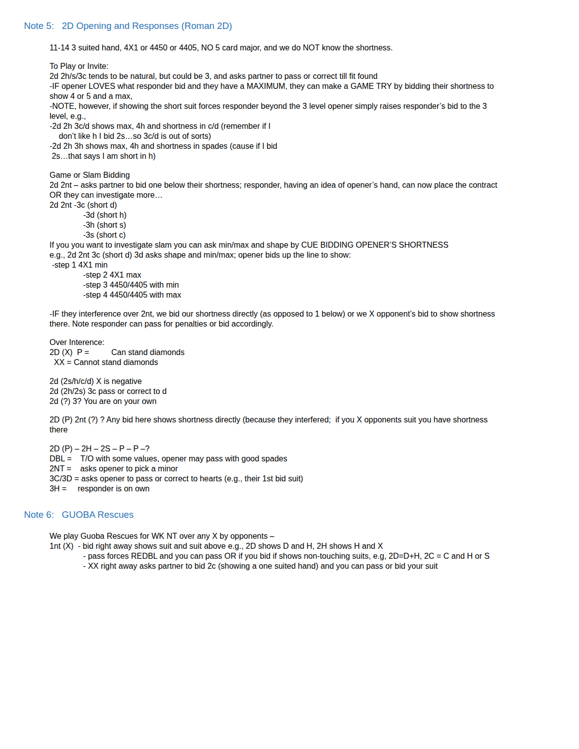Note 5: 2D Opening and Responses (Roman 2D)
11-14 3 suited hand, 4X1 or 4450 or 4405, NO 5 card major, and we do NOT know the shortness.
To Play or Invite:
2d 2h/s/3c tends to be natural, but could be 3, and asks partner to pass or correct till fit found
-IF opener LOVES what responder bid and they have a MAXIMUM, they can make a GAME TRY by bidding their shortness to show 4 or 5 and a max,
-NOTE, however, if showing the short suit forces responder beyond the 3 level opener simply raises responder’s bid to the 3 level, e.g.,
-2d 2h 3c/d shows max, 4h and shortness in c/d (remember if I
don’t like h I bid 2s…so 3c/d is out of sorts)
-2d 2h 3h shows max, 4h and shortness in spades (cause if I bid
2s…that says I am short in h)
Game or Slam Bidding
2d 2nt – asks partner to bid one below their shortness; responder, having an idea of opener’s hand, can now place the contract OR they can investigate more…
2d 2nt -3c (short d)
-3d (short h)
-3h (short s)
-3s (short c)
If you you want to investigate slam you can ask min/max and shape by CUE BIDDING OPENER’S SHORTNESS
e.g., 2d 2nt 3c (short d) 3d asks shape and min/max; opener bids up the line to show:
-step 1 4X1 min
-step 2 4X1 max
-step 3 4450/4405 with min
-step 4 4450/4405 with max
-IF they interference over 2nt, we bid our shortness directly (as opposed to 1 below) or we X opponent’s bid to show shortness there. Note responder can pass for penalties or bid accordingly.
Over Interence:
2D (X) P = Can stand diamonds
XX = Cannot stand diamonds
2d (2s/h/c/d) X is negative
2d (2h/2s) 3c pass or correct to d
2d (?) 3? You are on your own
2D (P) 2nt (?) ? Any bid here shows shortness directly (because they interfered; if you X opponents suit you have shortness there
2D (P) – 2H – 2S – P – P –?
DBL = T/O with some values, opener may pass with good spades
2NT = asks opener to pick a minor
3C/3D = asks opener to pass or correct to hearts (e.g., their 1st bid suit)
3H = responder is on own
Note 6: GUOBA Rescues
We play Guoba Rescues for WK NT over any X by opponents –
1nt (X) - bid right away shows suit and suit above e.g., 2D shows D and H, 2H shows H and X
- pass forces REDBL and you can pass OR if you bid if shows non-touching suits, e.g, 2D=D+H, 2C = C and H or S
- XX right away asks partner to bid 2c (showing a one suited hand) and you can pass or bid your suit